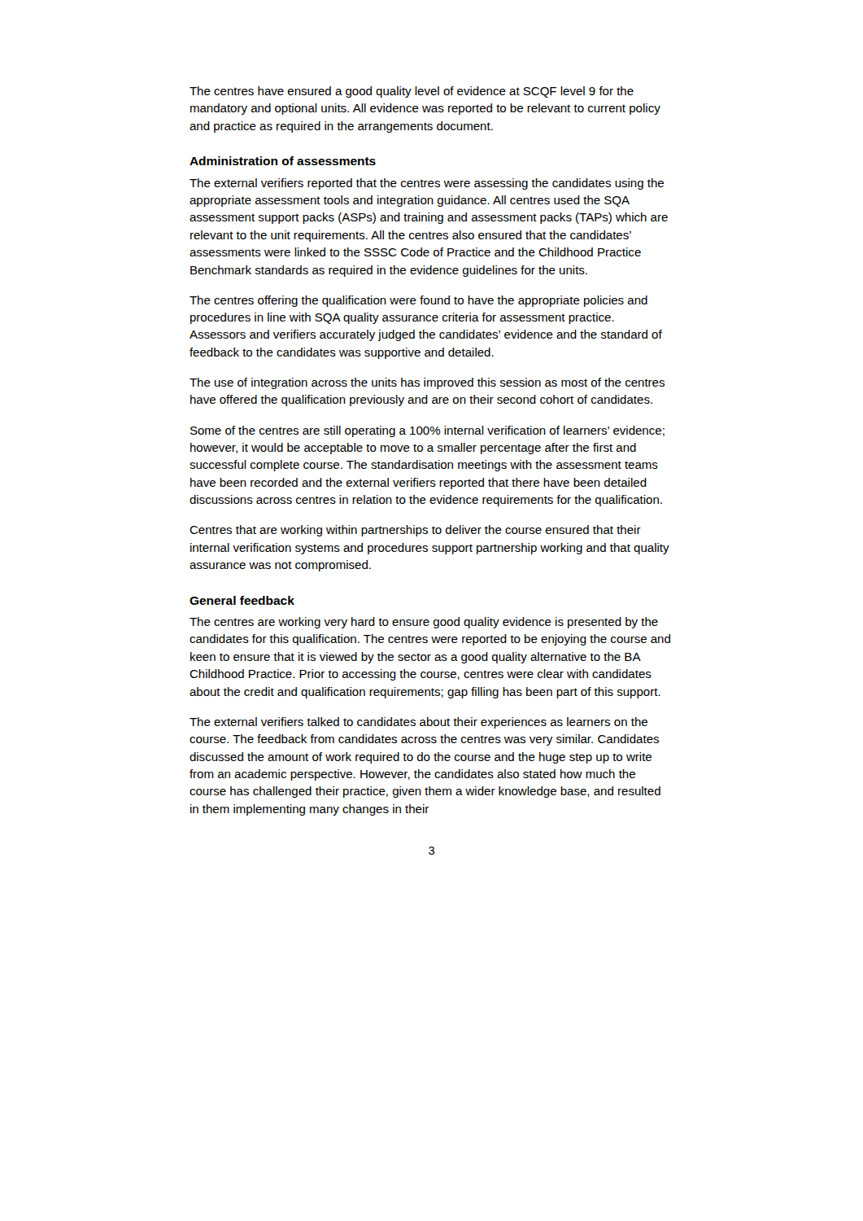The centres have ensured a good quality level of evidence at SCQF level 9 for the mandatory and optional units. All evidence was reported to be relevant to current policy and practice as required in the arrangements document.
Administration of assessments
The external verifiers reported that the centres were assessing the candidates using the appropriate assessment tools and integration guidance. All centres used the SQA assessment support packs (ASPs) and training and assessment packs (TAPs) which are relevant to the unit requirements. All the centres also ensured that the candidates’ assessments were linked to the SSSC Code of Practice and the Childhood Practice Benchmark standards as required in the evidence guidelines for the units.
The centres offering the qualification were found to have the appropriate policies and procedures in line with SQA quality assurance criteria for assessment practice. Assessors and verifiers accurately judged the candidates’ evidence and the standard of feedback to the candidates was supportive and detailed.
The use of integration across the units has improved this session as most of the centres have offered the qualification previously and are on their second cohort of candidates.
Some of the centres are still operating a 100% internal verification of learners’ evidence; however, it would be acceptable to move to a smaller percentage after the first and successful complete course. The standardisation meetings with the assessment teams have been recorded and the external verifiers reported that there have been detailed discussions across centres in relation to the evidence requirements for the qualification.
Centres that are working within partnerships to deliver the course ensured that their internal verification systems and procedures support partnership working and that quality assurance was not compromised.
General feedback
The centres are working very hard to ensure good quality evidence is presented by the candidates for this qualification. The centres were reported to be enjoying the course and keen to ensure that it is viewed by the sector as a good quality alternative to the BA Childhood Practice. Prior to accessing the course, centres were clear with candidates about the credit and qualification requirements; gap filling has been part of this support.
The external verifiers talked to candidates about their experiences as learners on the course. The feedback from candidates across the centres was very similar. Candidates discussed the amount of work required to do the course and the huge step up to write from an academic perspective. However, the candidates also stated how much the course has challenged their practice, given them a wider knowledge base, and resulted in them implementing many changes in their
3